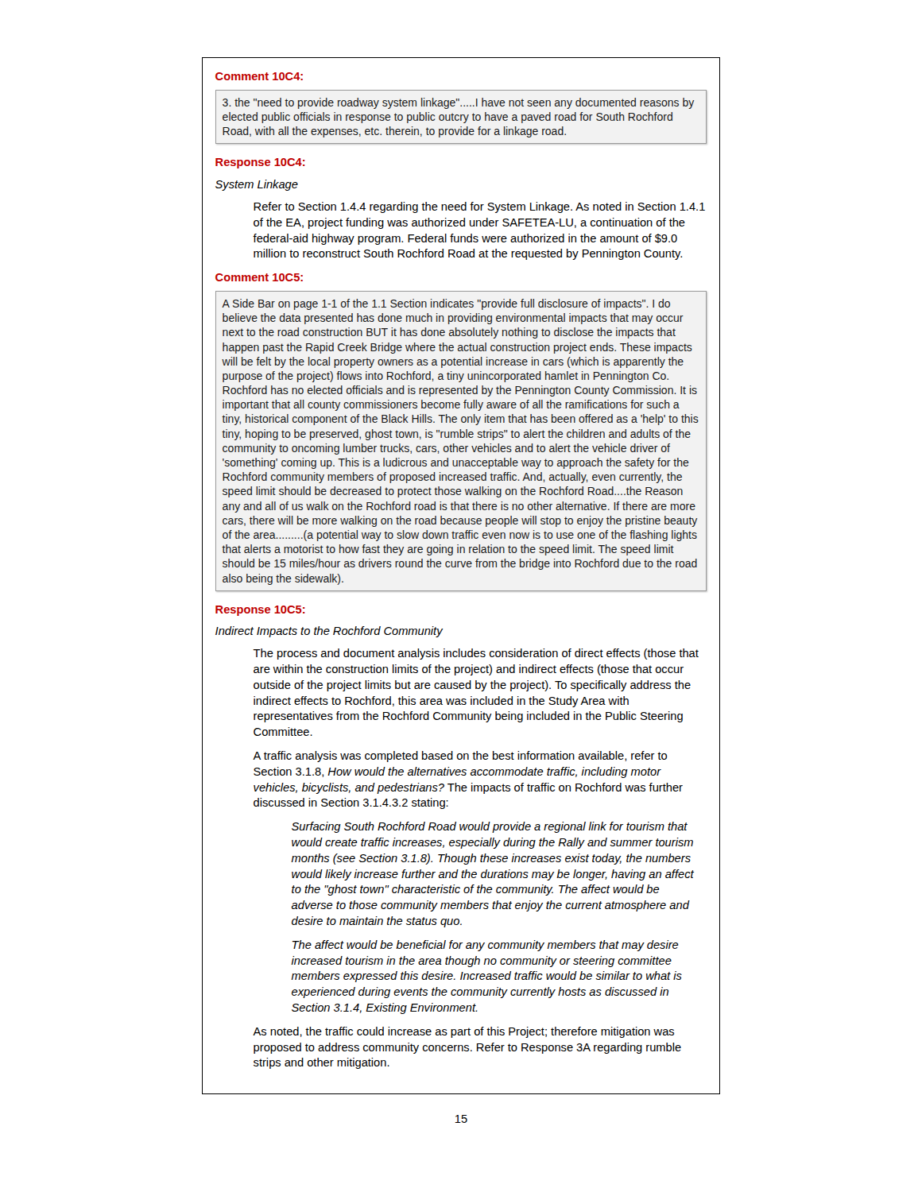Comment 10C4:
3. the "need to provide roadway system linkage".....I have not seen any documented reasons by elected public officials in response to public outcry to have a paved road for South Rochford Road, with all the expenses, etc. therein, to provide for a linkage road.
Response 10C4:
System Linkage
Refer to Section 1.4.4 regarding the need for System Linkage. As noted in Section 1.4.1 of the EA, project funding was authorized under SAFETEA-LU, a continuation of the federal-aid highway program. Federal funds were authorized in the amount of $9.0 million to reconstruct South Rochford Road at the requested by Pennington County.
Comment 10C5:
A Side Bar on page 1-1 of the 1.1 Section indicates "provide full disclosure of impacts". I do believe the data presented has done much in providing environmental impacts that may occur next to the road construction BUT it has done absolutely nothing to disclose the impacts that happen past the Rapid Creek Bridge where the actual construction project ends. These impacts will be felt by the local property owners as a potential increase in cars (which is apparently the purpose of the project) flows into Rochford, a tiny unincorporated hamlet in Pennington Co. Rochford has no elected officials and is represented by the Pennington County Commission. It is important that all county commissioners become fully aware of all the ramifications for such a tiny, historical component of the Black Hills. The only item that has been offered as a 'help' to this tiny, hoping to be preserved, ghost town, is "rumble strips" to alert the children and adults of the community to oncoming lumber trucks, cars, other vehicles and to alert the vehicle driver of 'something' coming up. This is a ludicrous and unacceptable way to approach the safety for the Rochford community members of proposed increased traffic. And, actually, even currently, the speed limit should be decreased to protect those walking on the Rochford Road....the Reason any and all of us walk on the Rochford road is that there is no other alternative. If there are more cars, there will be more walking on the road because people will stop to enjoy the pristine beauty of the area.........(a potential way to slow down traffic even now is to use one of the flashing lights that alerts a motorist to how fast they are going in relation to the speed limit. The speed limit should be 15 miles/hour as drivers round the curve from the bridge into Rochford due to the road also being the sidewalk).
Response 10C5:
Indirect Impacts to the Rochford Community
The process and document analysis includes consideration of direct effects (those that are within the construction limits of the project) and indirect effects (those that occur outside of the project limits but are caused by the project). To specifically address the indirect effects to Rochford, this area was included in the Study Area with representatives from the Rochford Community being included in the Public Steering Committee.
A traffic analysis was completed based on the best information available, refer to Section 3.1.8, How would the alternatives accommodate traffic, including motor vehicles, bicyclists, and pedestrians? The impacts of traffic on Rochford was further discussed in Section 3.1.4.3.2 stating:
Surfacing South Rochford Road would provide a regional link for tourism that would create traffic increases, especially during the Rally and summer tourism months (see Section 3.1.8). Though these increases exist today, the numbers would likely increase further and the durations may be longer, having an affect to the "ghost town" characteristic of the community. The affect would be adverse to those community members that enjoy the current atmosphere and desire to maintain the status quo.
The affect would be beneficial for any community members that may desire increased tourism in the area though no community or steering committee members expressed this desire. Increased traffic would be similar to what is experienced during events the community currently hosts as discussed in Section 3.1.4, Existing Environment.
As noted, the traffic could increase as part of this Project; therefore mitigation was proposed to address community concerns. Refer to Response 3A regarding rumble strips and other mitigation.
15